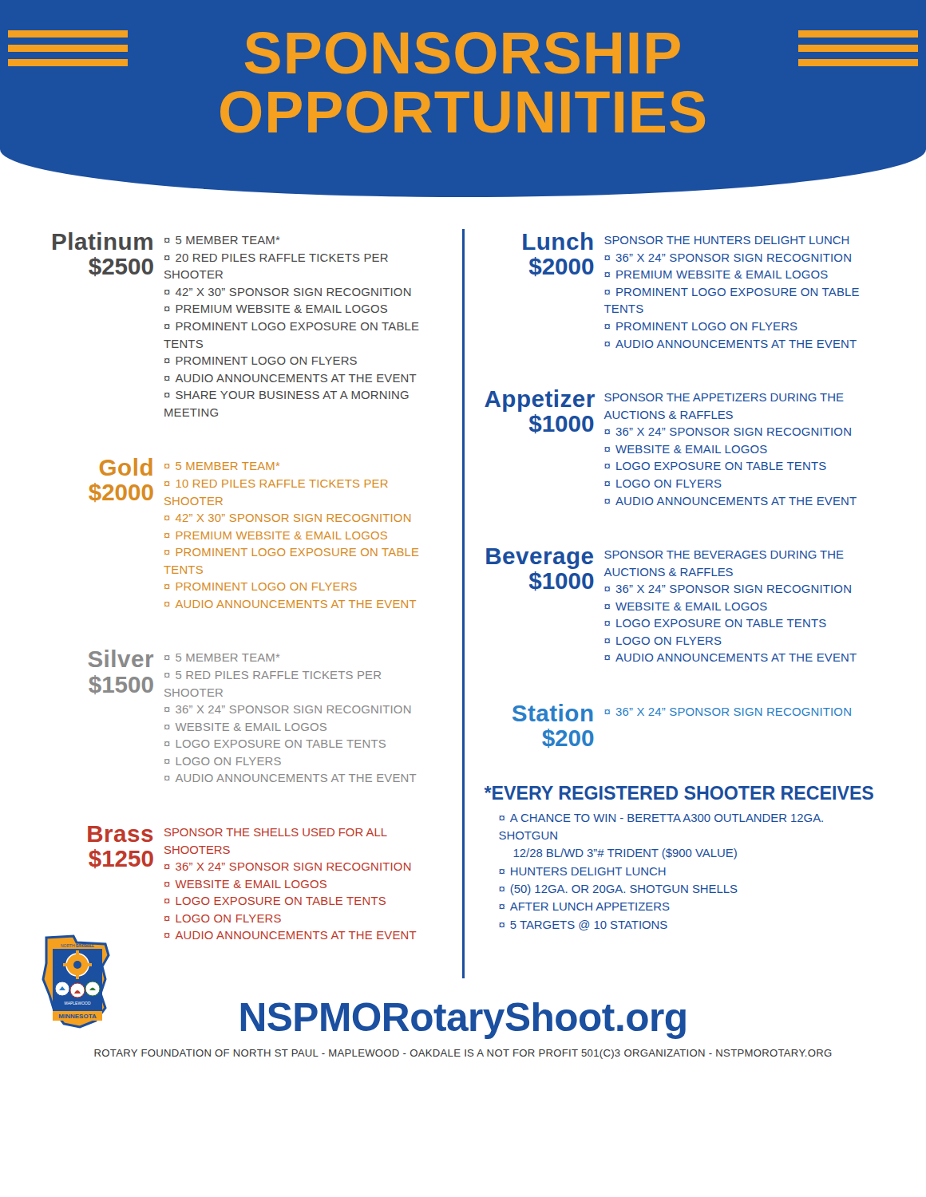Sponsorship Opportunities
Platinum $2500
5 Member Team*
20 Red Piles Raffle Tickets Per Shooter
42” x 30” Sponsor Sign Recognition
Premium Website & Email Logos
Prominent Logo Exposure on Table Tents
Prominent Logo on Flyers
Audio Announcements at the Event
Share Your Business at a Morning Meeting
Gold $2000
5 Member Team*
10 Red Piles Raffle Tickets Per Shooter
42” x 30” Sponsor Sign Recognition
Premium Website & Email Logos
Prominent Logo Exposure on Table Tents
Prominent Logo on Flyers
Audio Announcements at the Event
Silver $1500
5 Member Team*
5 Red Piles Raffle Tickets Per Shooter
36” x 24” Sponsor Sign Recognition
Website & Email Logos
Logo Exposure on Table Tents
Logo on Flyers
Audio Announcements at the Event
Brass $1250
Sponsor the Shells Used for All Shooters
36” x 24” Sponsor Sign Recognition
Website & Email Logos
Logo Exposure on Table Tents
Logo on Flyers
Audio Announcements at the Event
Lunch $2000
Sponsor the Hunters Delight Lunch
36” x 24” Sponsor Sign Recognition
Premium Website & Email Logos
Prominent Logo Exposure on Table Tents
Prominent Logo on Flyers
Audio Announcements at the Event
Appetizer $1000
Sponsor the Appetizers During the Auctions & Raffles
36” x 24” Sponsor Sign Recognition
Website & Email Logos
Logo Exposure on Table Tents
Logo on Flyers
Audio Announcements at the Event
Beverage $1000
Sponsor the Beverages During the Auctions & Raffles
36” x 24” Sponsor Sign Recognition
Website & Email Logos
Logo Exposure on Table Tents
Logo on Flyers
Audio Announcements at the Event
Station $200
36” x 24” Sponsor Sign Recognition
*Every Registered Shooter Receives
A Chance to Win - Beretta A300 Outlander 12GA. Shotgun12/28 BL/WD 3”# Trident ($900 Value)
Hunters Delight Lunch
(50) 12GA. or 20GA. Shotgun Shells
After Lunch Appetizers
5 Targets @ 10 Stations
Rotary Minnesota Logo MINNESOTA NORTH ST PAUL OAKDALE MAPLEWOOD
NSPMORotaryShoot.org
Rotary Foundation of North St Paul - Maplewood - Oakdale is a Not for Profit 501(c)3 Organization - NSTPMOROTARY.ORG